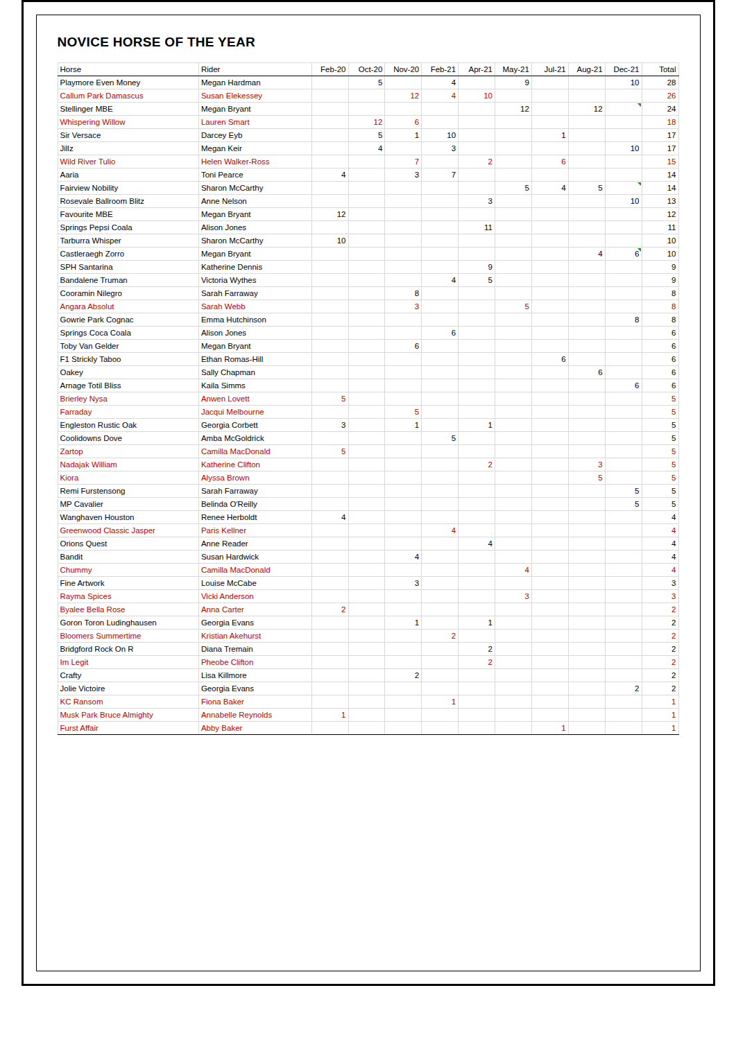NOVICE HORSE OF THE YEAR
| Horse | Rider | Feb-20 | Oct-20 | Nov-20 | Feb-21 | Apr-21 | May-21 | Jul-21 | Aug-21 | Dec-21 | Total |
| --- | --- | --- | --- | --- | --- | --- | --- | --- | --- | --- | --- |
| Playmore Even Money | Megan Hardman | | 5 | | 4 | | 9 | | | 10 | 28 |
| Callum Park Damascus | Susan Elekessey | | | 12 | 4 | 10 | | | | | 26 |
| Stellinger MBE | Megan Bryant | | | | | | 12 | | 12 | | 24 |
| Whispering Willow | Lauren Smart | | 12 | 6 | | | | | | | 18 |
| Sir Versace | Darcey Eyb | | 5 | 1 | 10 | | | 1 | | | 17 |
| Jillz | Megan Keir | | 4 | | 3 | | | | | 10 | 17 |
| Wild River Tulio | Helen Walker-Ross | | | 7 | | 2 | | 6 | | | 15 |
| Aaria | Toni Pearce | 4 | | 3 | 7 | | | | | | 14 |
| Fairview Nobility | Sharon McCarthy | | | | | | 5 | 4 | 5 | | 14 |
| Rosevale Ballroom Blitz | Anne Nelson | | | | | 3 | | | | 10 | 13 |
| Favourite MBE | Megan Bryant | 12 | | | | | | | | | 12 |
| Springs Pepsi Coala | Alison Jones | | | | | 11 | | | | | 11 |
| Tarburra Whisper | Sharon McCarthy | 10 | | | | | | | | | 10 |
| Castleraegh Zorro | Megan Bryant | | | | | | | | 4 | 6 | 10 |
| SPH Santarina | Katherine Dennis | | | | | 9 | | | | | 9 |
| Bandalene Truman | Victoria Wythes | | | | 4 | 5 | | | | | 9 |
| Cooramin Nilegro | Sarah Farraway | | | 8 | | | | | | | 8 |
| Angara Absolut | Sarah Webb | | | 3 | | | 5 | | | | 8 |
| Gowrie Park Cognac | Emma Hutchinson | | | | | | | | | 8 | 8 |
| Springs Coca Coala | Alison Jones | | | | 6 | | | | | | 6 |
| Toby Van Gelder | Megan Bryant | | | 6 | | | | | | | 6 |
| F1 Strickly Taboo | Ethan Romas-Hill | | | | | | | 6 | | | 6 |
| Oakey | Sally Chapman | | | | | | | | 6 | | 6 |
| Arnage Totil Bliss | Kaila Simms | | | | | | | | | 6 | 6 |
| Brierley Nysa | Anwen Lovett | 5 | | | | | | | | | 5 |
| Farraday | Jacqui Melbourne | | | 5 | | | | | | | 5 |
| Engleston Rustic Oak | Georgia Corbett | 3 | | 1 | | 1 | | | | | 5 |
| Coolidowns Dove | Amba McGoldrick | | | | 5 | | | | | | 5 |
| Zartop | Camilla MacDonald | 5 | | | | | | | | | 5 |
| Nadajak William | Katherine Clifton | | | | | 2 | | | 3 | | 5 |
| Kiora | Alyssa Brown | | | | | | | | 5 | | 5 |
| Remi Furstensong | Sarah Farraway | | | | | | | | | 5 | 5 |
| MP Cavalier | Belinda O'Reilly | | | | | | | | | 5 | 5 |
| Wanghaven Houston | Renee Herboldt | 4 | | | | | | | | | 4 |
| Greenwood Classic Jasper | Paris Kellner | | | | 4 | | | | | | 4 |
| Orions Quest | Anne Reader | | | | | 4 | | | | | 4 |
| Bandit | Susan Hardwick | | | 4 | | | | | | | 4 |
| Chummy | Camilla MacDonald | | | | | | 4 | | | | 4 |
| Fine Artwork | Louise McCabe | | | 3 | | | | | | | 3 |
| Rayma Spices | Vicki Anderson | | | | | | 3 | | | | 3 |
| Byalee Bella Rose | Anna Carter | 2 | | | | | | | | | 2 |
| Goron Toron Ludinghausen | Georgia Evans | | | 1 | | 1 | | | | | 2 |
| Bloomers Summertime | Kristian Akehurst | | | | 2 | | | | | | 2 |
| Bridgford Rock On R | Diana Tremain | | | | | 2 | | | | | 2 |
| Im Legit | Pheobe Clifton | | | | | 2 | | | | | 2 |
| Crafty | Lisa Killmore | | | 2 | | | | | | | 2 |
| Jolie Victoire | Georgia Evans | | | | | | | | | 2 | 2 |
| KC Ransom | Fiona Baker | | | | 1 | | | | | | 1 |
| Musk Park Bruce Almighty | Annabelle Reynolds | 1 | | | | | | | | | 1 |
| Furst Affair | Abby Baker | | | | | | | 1 | | | 1 |